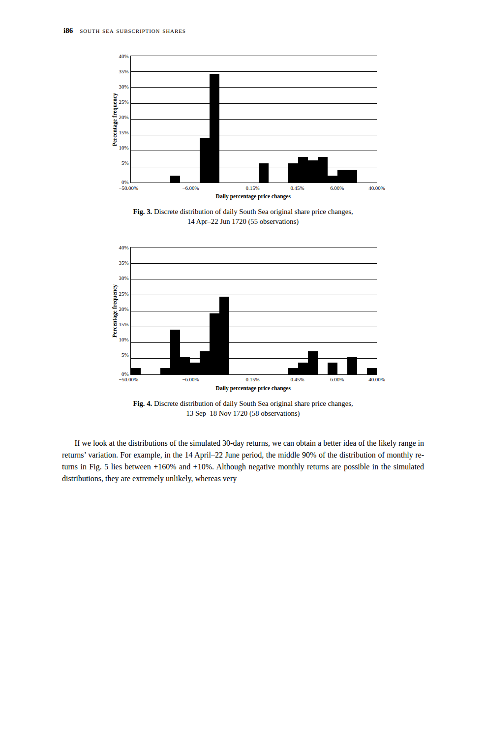i86south sea subscription shares
Percentage frequency
40% 35% 30% 25% 20% 15% 10% 5% 0%
−50.00% −6.00% 0.15% 0.45% 6.00% 40.00%
Daily percentage price changes
Fig. 3. Discrete distribution of daily South Sea original share price changes,
14 Apr–22 Jun 1720 (55 observations)
Percentage frequency
40% 35% 30% 25% 20% 15% 10% 5% 0%
−50.00% −6.00% 0.15% 0.45% 6.00% 40.00%
Daily percentage price changes
Fig. 4. Discrete distribution of daily South Sea original share price changes,
13 Sep–18 Nov 1720 (58 observations)
If we look at the distributions of the simulated 30-day returns, we can obtain a better idea of the likely range in returns’ variation. For example, in the 14 April–22 June period, the middle 90% of the distribution of monthly returns in Fig. 5 lies between +160% and +10%. Although negative monthly returns are possible in the simulated distributions, they are extremely unlikely, whereas very